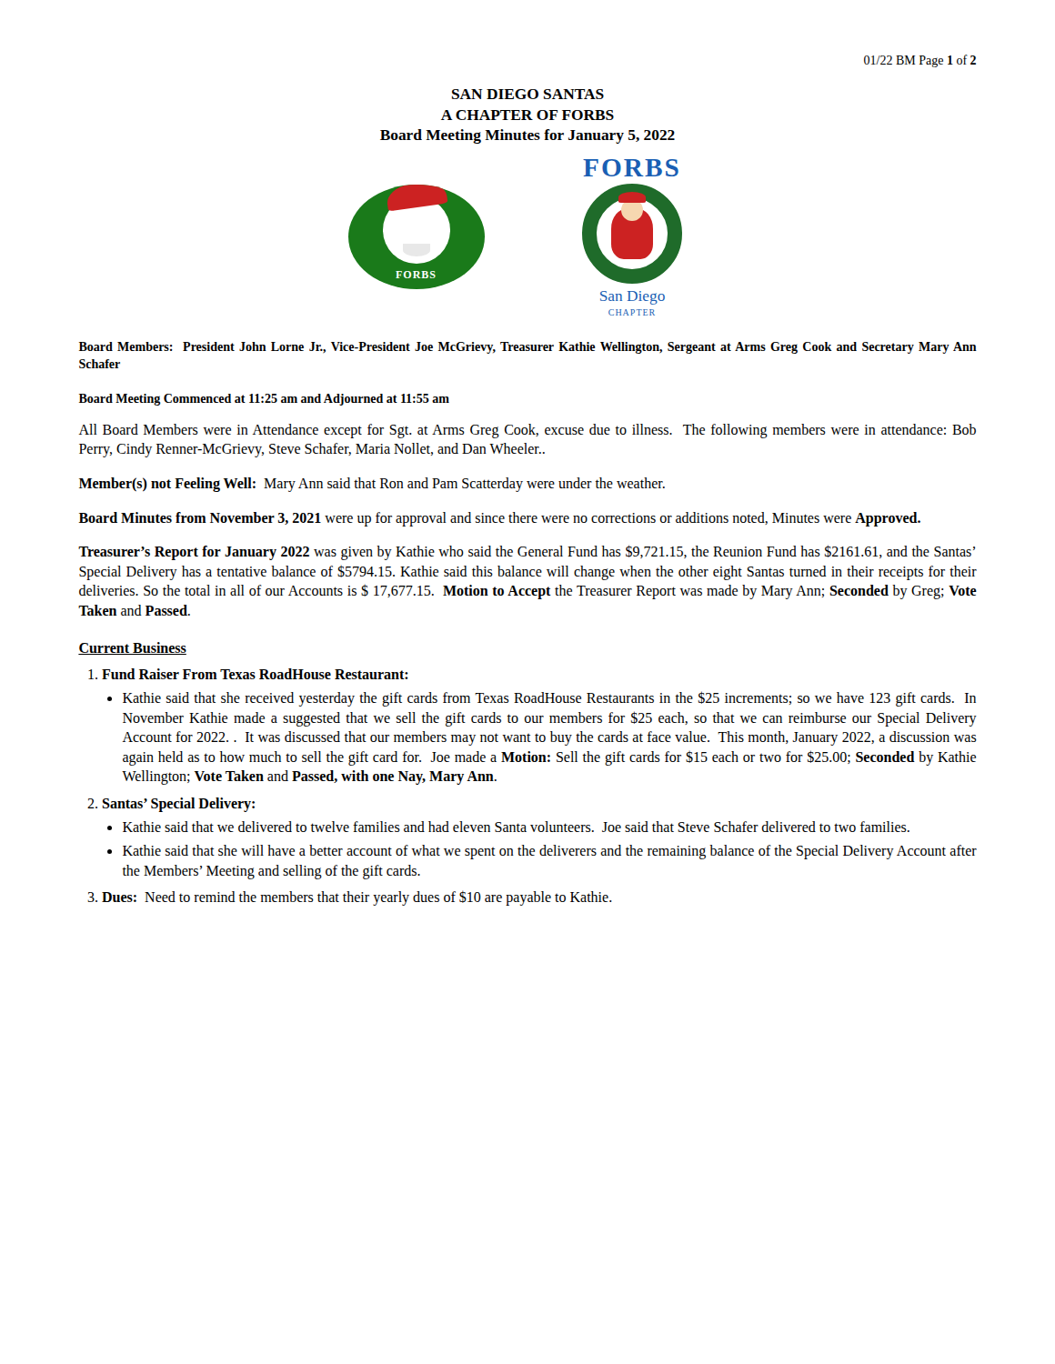01/22 BM Page 1 of 2
SAN DIEGO SANTAS
A CHAPTER OF FORBS
Board Meeting Minutes for January 5, 2022
FORBS
FORBS
San Diego
CHAPTER
Board Members: President John Lorne Jr., Vice-President Joe McGrievy, Treasurer Kathie Wellington, Sergeant at Arms Greg Cook and Secretary Mary Ann Schafer
Board Meeting Commenced at 11:25 am and Adjourned at 11:55 am
All Board Members were in Attendance except for Sgt. at Arms Greg Cook, excuse due to illness. The following members were in attendance: Bob Perry, Cindy Renner-McGrievy, Steve Schafer, Maria Nollet, and Dan Wheeler..
Member(s) not Feeling Well: Mary Ann said that Ron and Pam Scatterday were under the weather.
Board Minutes from November 3, 2021 were up for approval and since there were no corrections or additions noted, Minutes were Approved.
Treasurer’s Report for January 2022 was given by Kathie who said the General Fund has $9,721.15, the Reunion Fund has $2161.61, and the Santas’ Special Delivery has a tentative balance of $5794.15. Kathie said this balance will change when the other eight Santas turned in their receipts for their deliveries. So the total in all of our Accounts is $ 17,677.15. Motion to Accept the Treasurer Report was made by Mary Ann; Seconded by Greg; Vote Taken and Passed.
Current Business
Fund Raiser From Texas RoadHouse Restaurant:
Kathie said that she received yesterday the gift cards from Texas RoadHouse Restaurants in the $25 increments; so we have 123 gift cards. In November Kathie made a suggested that we sell the gift cards to our members for $25 each, so that we can reimburse our Special Delivery Account for 2022. . It was discussed that our members may not want to buy the cards at face value. This month, January 2022, a discussion was again held as to how much to sell the gift card for. Joe made a Motion: Sell the gift cards for $15 each or two for $25.00; Seconded by Kathie Wellington; Vote Taken and Passed, with one Nay, Mary Ann.
Santas’ Special Delivery:
Kathie said that we delivered to twelve families and had eleven Santa volunteers. Joe said that Steve Schafer delivered to two families.
Kathie said that she will have a better account of what we spent on the deliverers and the remaining balance of the Special Delivery Account after the Members’ Meeting and selling of the gift cards.
Dues: Need to remind the members that their yearly dues of $10 are payable to Kathie.